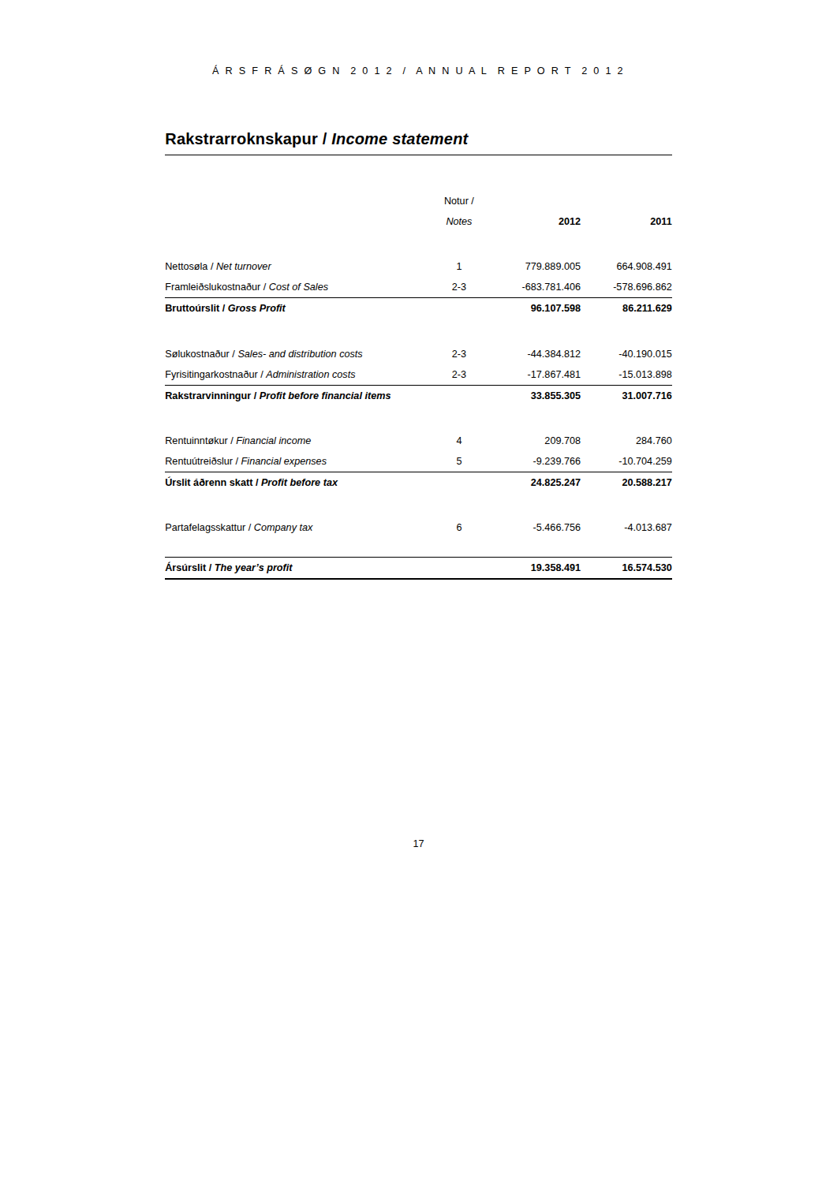Á R S F R Á S Ø G N 2 0 1 2 / A N N U A L R E P O R T 2 0 1 2
Rakstrarroknskapur / Income statement
| | Notur / | | |
| | Notes | 2012 | 2011 |
| Nettosøla / Net turnover | 1 | 779.889.005 | 664.908.491 |
| Framleiðslukostnaður / Cost of Sales | 2-3 | -683.781.406 | -578.696.862 |
| Bruttoúrslit / Gross Profit | | 96.107.598 | 86.211.629 |
| Sølukostnaður / Sales- and distribution costs | 2-3 | -44.384.812 | -40.190.015 |
| Fyrisitingarkostnaður / Administration costs | 2-3 | -17.867.481 | -15.013.898 |
| Rakstrarvinningur / Profit before financial items | | 33.855.305 | 31.007.716 |
| Rentuinntøkur / Financial income | 4 | 209.708 | 284.760 |
| Rentuútreiðslur / Financial expenses | 5 | -9.239.766 | -10.704.259 |
| Úrslit áðrenn skatt / Profit before tax | | 24.825.247 | 20.588.217 |
| Partafelagsskattur / Company tax | 6 | -5.466.756 | -4.013.687 |
| Ársúrslit / The year’s profit | | 19.358.491 | 16.574.530 |
17